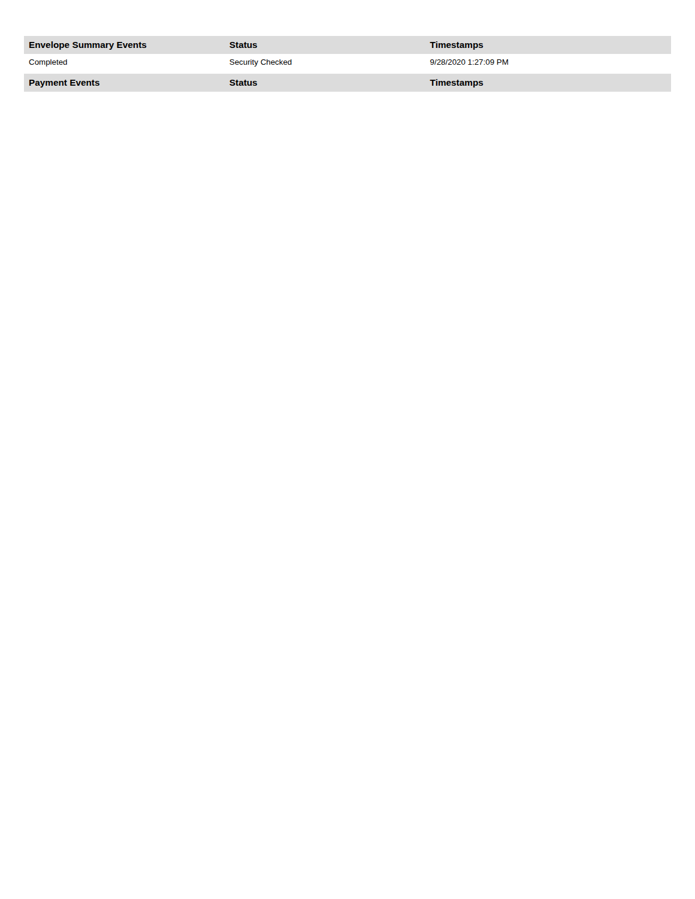| Envelope Summary Events | Status | Timestamps |
| --- | --- | --- |
| Completed | Security Checked | 9/28/2020 1:27:09 PM |
| Payment Events | Status | Timestamps |
| --- | --- | --- |